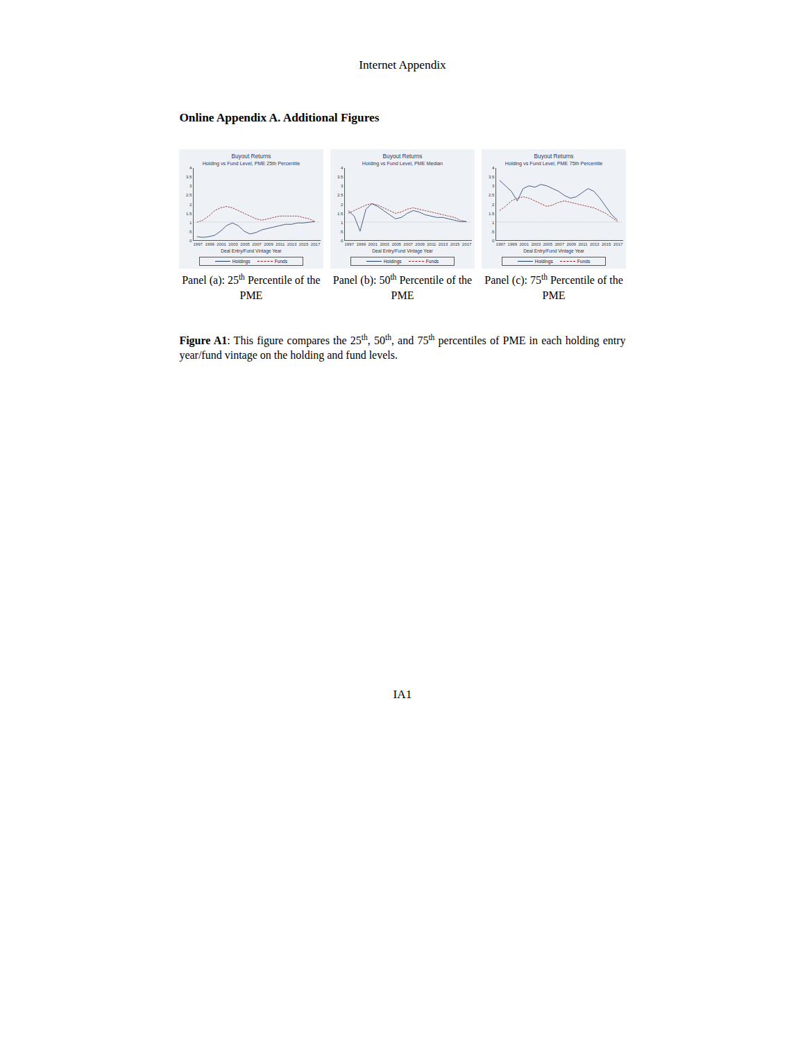Internet Appendix
Online Appendix A. Additional Figures
Buyout ReturnsHolding vs Fund Level, PME 25th Percentile
4 3.5 3 2.5 2 1.5 1 .5 0
19971999200120032005200720092011201320152017
Deal Entry/Fund Vintage Year
Holdings
Funds
Buyout ReturnsHolding vs Fund Level, PME Median
4 3.5 3 2.5 2 1.5 1 .5 0
19971999200120032005200720092011201320152017
Deal Entry/Fund Vintage Year
Holdings
Funds
Buyout ReturnsHolding vs Fund Level, PME 75th Percentile
4 3.5 3 2.5 2 1.5 1 .5 0
19971999200120032005200720092011201320152017
Deal Entry/Fund Vintage Year
Holdings
Funds
Panel (a): 25th Percentile of the PME
Panel (b): 50th Percentile of the PME
Panel (c): 75th Percentile of the PME
Figure A1: This figure compares the 25th, 50th, and 75th percentiles of PME in each holding entry year/fund vintage on the holding and fund levels.
IA1